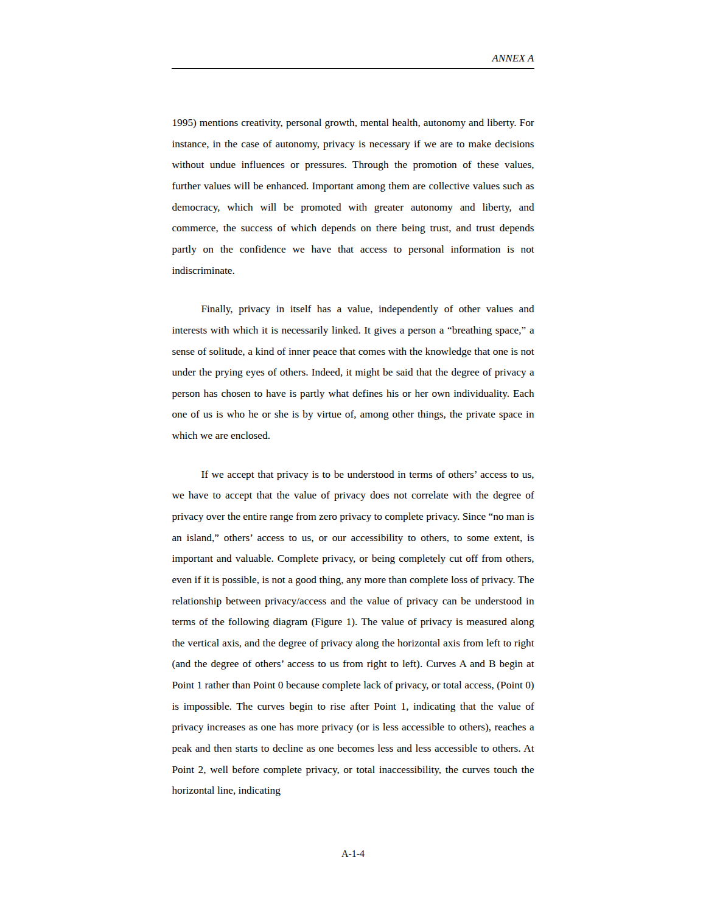ANNEX A
1995) mentions creativity, personal growth, mental health, autonomy and liberty. For instance, in the case of autonomy, privacy is necessary if we are to make decisions without undue influences or pressures. Through the promotion of these values, further values will be enhanced. Important among them are collective values such as democracy, which will be promoted with greater autonomy and liberty, and commerce, the success of which depends on there being trust, and trust depends partly on the confidence we have that access to personal information is not indiscriminate.
Finally, privacy in itself has a value, independently of other values and interests with which it is necessarily linked. It gives a person a “breathing space,” a sense of solitude, a kind of inner peace that comes with the knowledge that one is not under the prying eyes of others. Indeed, it might be said that the degree of privacy a person has chosen to have is partly what defines his or her own individuality. Each one of us is who he or she is by virtue of, among other things, the private space in which we are enclosed.
If we accept that privacy is to be understood in terms of others’ access to us, we have to accept that the value of privacy does not correlate with the degree of privacy over the entire range from zero privacy to complete privacy. Since “no man is an island,” others’ access to us, or our accessibility to others, to some extent, is important and valuable. Complete privacy, or being completely cut off from others, even if it is possible, is not a good thing, any more than complete loss of privacy. The relationship between privacy/access and the value of privacy can be understood in terms of the following diagram (Figure 1). The value of privacy is measured along the vertical axis, and the degree of privacy along the horizontal axis from left to right (and the degree of others’ access to us from right to left). Curves A and B begin at Point 1 rather than Point 0 because complete lack of privacy, or total access, (Point 0) is impossible. The curves begin to rise after Point 1, indicating that the value of privacy increases as one has more privacy (or is less accessible to others), reaches a peak and then starts to decline as one becomes less and less accessible to others. At Point 2, well before complete privacy, or total inaccessibility, the curves touch the horizontal line, indicating
A-1-4